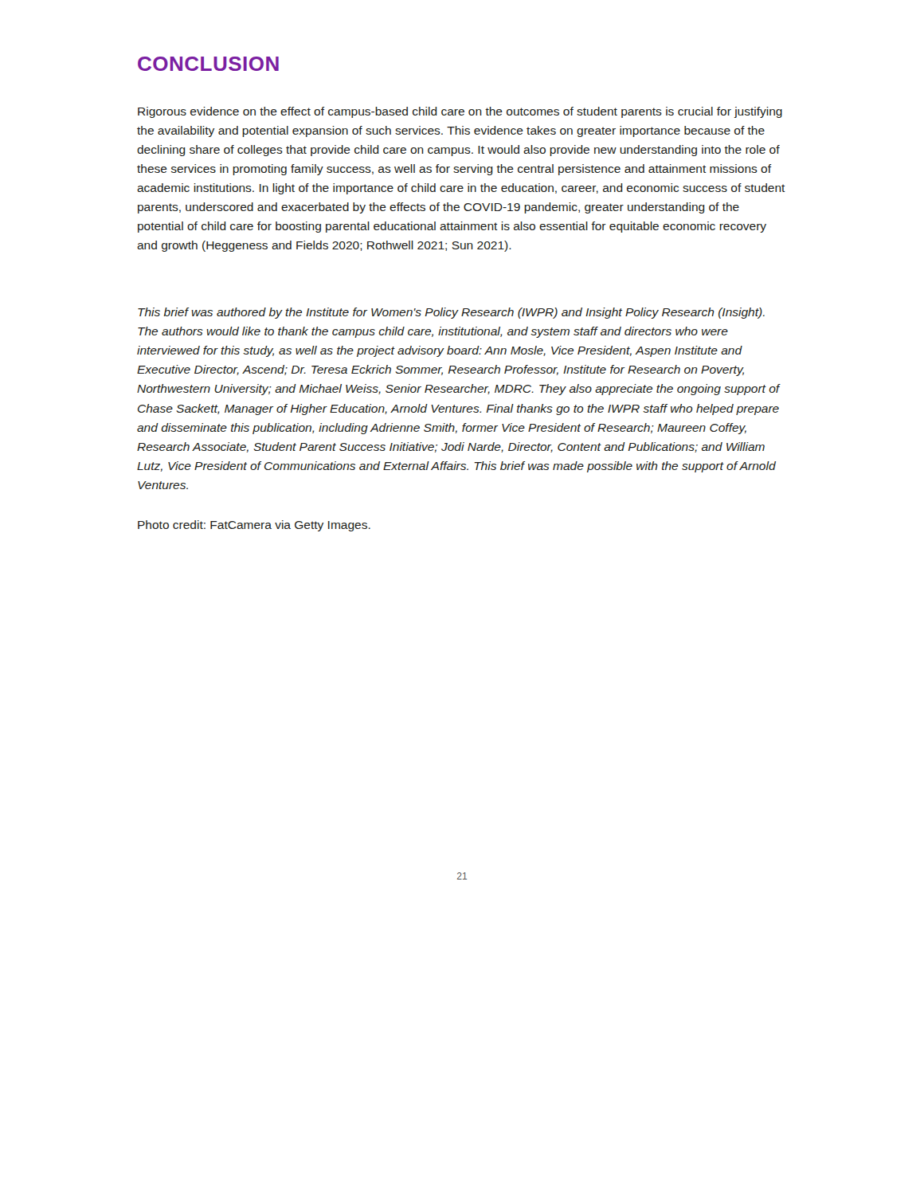Conclusion
Rigorous evidence on the effect of campus-based child care on the outcomes of student parents is crucial for justifying the availability and potential expansion of such services. This evidence takes on greater importance because of the declining share of colleges that provide child care on campus. It would also provide new understanding into the role of these services in promoting family success, as well as for serving the central persistence and attainment missions of academic institutions. In light of the importance of child care in the education, career, and economic success of student parents, underscored and exacerbated by the effects of the COVID-19 pandemic, greater understanding of the potential of child care for boosting parental educational attainment is also essential for equitable economic recovery and growth (Heggeness and Fields 2020; Rothwell 2021; Sun 2021).
This brief was authored by the Institute for Women's Policy Research (IWPR) and Insight Policy Research (Insight). The authors would like to thank the campus child care, institutional, and system staff and directors who were interviewed for this study, as well as the project advisory board: Ann Mosle, Vice President, Aspen Institute and Executive Director, Ascend; Dr. Teresa Eckrich Sommer, Research Professor, Institute for Research on Poverty, Northwestern University; and Michael Weiss, Senior Researcher, MDRC. They also appreciate the ongoing support of Chase Sackett, Manager of Higher Education, Arnold Ventures. Final thanks go to the IWPR staff who helped prepare and disseminate this publication, including Adrienne Smith, former Vice President of Research; Maureen Coffey, Research Associate, Student Parent Success Initiative; Jodi Narde, Director, Content and Publications; and William Lutz, Vice President of Communications and External Affairs. This brief was made possible with the support of Arnold Ventures.
Photo credit: FatCamera via Getty Images.
21